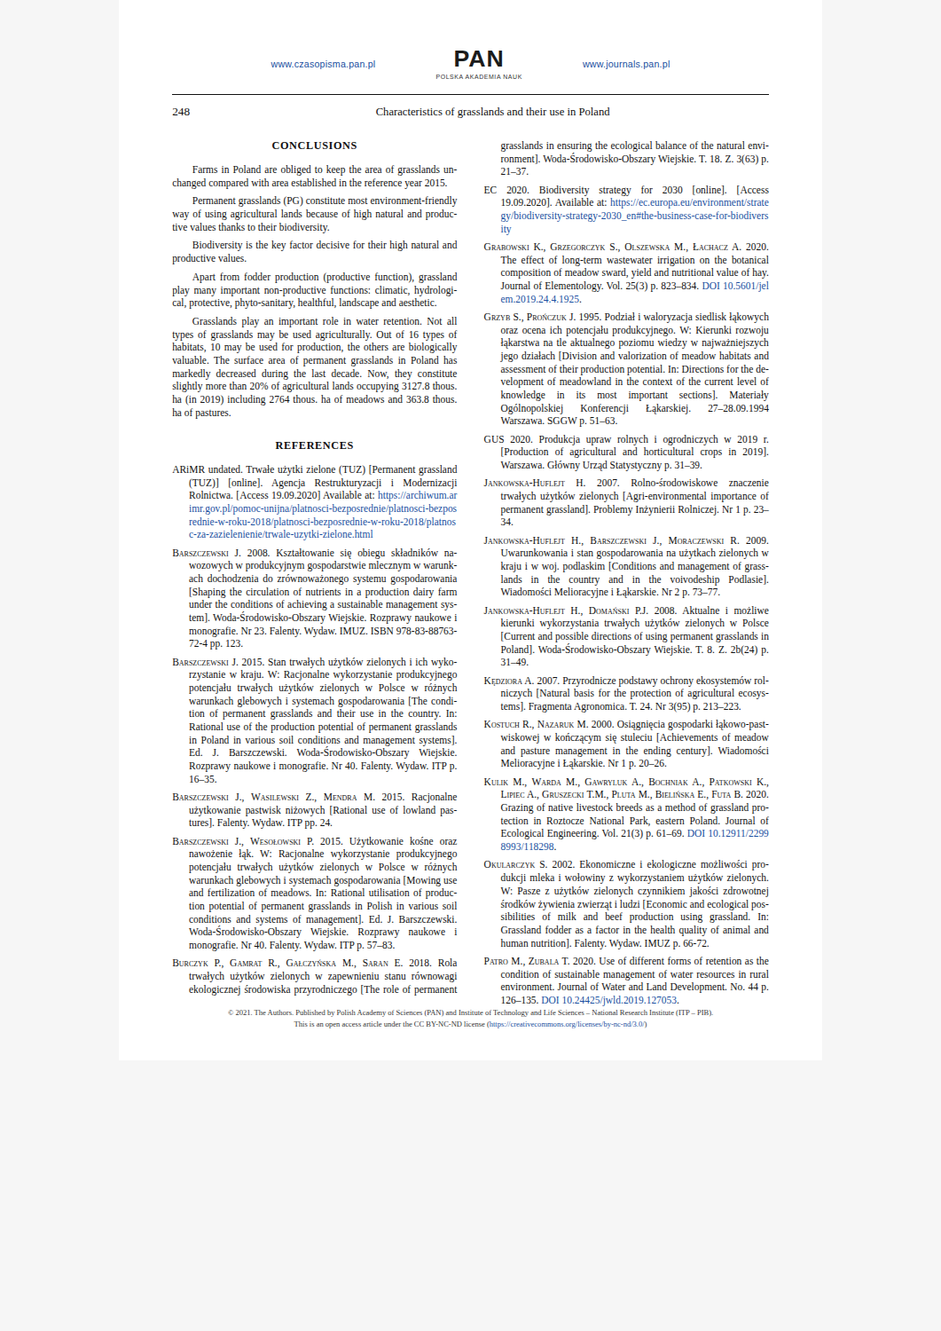www.czasopisma.pan.pl PAN
POLSKA AKADEMIA NAUK www.journals.pan.pl
248 Characteristics of grasslands and their use in Poland
CONCLUSIONS
Farms in Poland are obliged to keep the area of grasslands unchanged compared with area established in the reference year 2015.
Permanent grasslands (PG) constitute most environment-friendly way of using agricultural lands because of high natural and productive values thanks to their biodiversity.
Biodiversity is the key factor decisive for their high natural and productive values.
Apart from fodder production (productive function), grassland play many important non-productive functions: climatic, hydrological, protective, phyto-sanitary, healthful, landscape and aesthetic.
Grasslands play an important role in water retention. Not all types of grasslands may be used agriculturally. Out of 16 types of habitats, 10 may be used for production, the others are biologically valuable. The surface area of permanent grasslands in Poland has markedly decreased during the last decade. Now, they constitute slightly more than 20% of agricultural lands occupying 3127.8 thous. ha (in 2019) including 2764 thous. ha of meadows and 363.8 thous. ha of pastures.
REFERENCES
ARiMR undated. Trwałe użytki zielone (TUZ) [Permanent grassland (TUZ)] [online]. Agencja Restrukturyzacji i Modernizacji Rolnictwa. [Access 19.09.2020] Available at: https://archiwum.arimr.gov.pl/pomoc-unijna/platnosci-bezposrednie/platnosci-bezposrednie-w-roku-2018/platnosci-bezposrednie-w-roku-2018/platnosc-za-zazielenienie/trwale-uzytki-zielone.html
Barszczewski J. 2008. Kształtowanie się obiegu składników nawozowych w produkcyjnym gospodarstwie mlecznym w warunkach dochodzenia do zrównoważonego systemu gospodarowania [Shaping the circulation of nutrients in a production dairy farm under the conditions of achieving a sustainable management system]. Woda-Środowisko-Obszary Wiejskie. Rozprawy naukowe i monografie. Nr 23. Falenty. Wydaw. IMUZ. ISBN 978-83-88763-72-4 pp. 123.
Barszczewski J. 2015. Stan trwałych użytków zielonych i ich wykorzystanie w kraju. W: Racjonalne wykorzystanie produkcyjnego potencjału trwałych użytków zielonych w Polsce w różnych warunkach glebowych i systemach gospodarowania [The condition of permanent grasslands and their use in the country. In: Rational use of the production potential of permanent grasslands in Poland in various soil conditions and management systems]. Ed. J. Barszczewski. Woda-Środowisko-Obszary Wiejskie. Rozprawy naukowe i monografie. Nr 40. Falenty. Wydaw. ITP p. 16–35.
Barszczewski J., Wasilewski Z., Mendra M. 2015. Racjonalne użytkowanie pastwisk niżowych [Rational use of lowland pastures]. Falenty. Wydaw. ITP pp. 24.
Barszczewski J., Wesołowski P. 2015. Użytkowanie kośne oraz nawożenie łąk. W: Racjonalne wykorzystanie produkcyjnego potencjału trwałych użytków zielonych w Polsce w różnych warunkach glebowych i systemach gospodarowania [Mowing use and fertilization of meadows. In: Rational utilisation of production potential of permanent grasslands in Polish in various soil conditions and systems of management]. Ed. J. Barszczewski. Woda-Środowisko-Obszary Wiejskie. Rozprawy naukowe i monografie. Nr 40. Falenty. Wydaw. ITP p. 57–83.
Burczyk P., Gamrat R., Gałczyńska M., Saran E. 2018. Rola trwałych użytków zielonych w zapewnieniu stanu równowagi ekologicznej środowiska przyrodniczego [The role of permanent grasslands in ensuring the ecological balance of the natural environment]. Woda-Środowisko-Obszary Wiejskie. T. 18. Z. 3(63) p. 21–37.
EC 2020. Biodiversity strategy for 2030 [online]. [Access 19.09.2020]. Available at: https://ec.europa.eu/environment/strategy/biodiversity-strategy-2030_en#the-business-case-for-biodiversity
Grabowski K., Grzegorczyk S., Olszewska M., Łachacz A. 2020. The effect of long-term wastewater irrigation on the botanical composition of meadow sward, yield and nutritional value of hay. Journal of Elementology. Vol. 25(3) p. 823–834. DOI 10.5601/jelem.2019.24.4.1925.
Grzyb S., Prończuk J. 1995. Podział i waloryzacja siedlisk łąkowych oraz ocena ich potencjału produkcyjnego. W: Kierunki rozwoju łąkarstwa na tle aktualnego poziomu wiedzy w najważniejszych jego działach [Division and valorization of meadow habitats and assessment of their production potential. In: Directions for the development of meadowland in the context of the current level of knowledge in its most important sections]. Materiały Ogólnopolskiej Konferencji Łąkarskiej. 27–28.09.1994 Warszawa. SGGW p. 51–63.
GUS 2020. Produkcja upraw rolnych i ogrodniczych w 2019 r. [Production of agricultural and horticultural crops in 2019]. Warszawa. Główny Urząd Statystyczny p. 31–39.
Jankowska-Huflejt H. 2007. Rolno-środowiskowe znaczenie trwałych użytków zielonych [Agri-environmental importance of permanent grassland]. Problemy Inżynierii Rolniczej. Nr 1 p. 23–34.
Jankowska-Huflejt H., Barszczewski J., Moraczewski R. 2009. Uwarunkowania i stan gospodarowania na użytkach zielonych w kraju i w woj. podlaskim [Conditions and management of grasslands in the country and in the voivodeship Podlasie]. Wiadomości Melioracyjne i Łąkarskie. Nr 2 p. 73–77.
Jankowska-Huflejt H., Domański P.J. 2008. Aktualne i możliwe kierunki wykorzystania trwałych użytków zielonych w Polsce [Current and possible directions of using permanent grasslands in Poland]. Woda-Środowisko-Obszary Wiejskie. T. 8. Z. 2b(24) p. 31–49.
Kędziora A. 2007. Przyrodnicze podstawy ochrony ekosystemów rolniczych [Natural basis for the protection of agricultural ecosystems]. Fragmenta Agronomica. T. 24. Nr 3(95) p. 213–223.
Kostuch R., Nazaruk M. 2000. Osiągnięcia gospodarki łąkowo-pastwiskowej w kończącym się stuleciu [Achievements of meadow and pasture management in the ending century]. Wiadomości Melioracyjne i Łąkarskie. Nr 1 p. 20–26.
Kulik M., Warda M., Gawryluk A., Bochniak A., Patkowski K., Lipiec A., Gruszecki T.M., Pluta M., Bielińska E., Futa B. 2020. Grazing of native livestock breeds as a method of grassland protection in Roztocze National Park, eastern Poland. Journal of Ecological Engineering. Vol. 21(3) p. 61–69. DOI 10.12911/22998993/118298.
Okularczyk S. 2002. Ekonomiczne i ekologiczne możliwości produkcji mleka i wołowiny z wykorzystaniem użytków zielonych. W: Pasze z użytków zielonych czynnikiem jakości zdrowotnej środków żywienia zwierząt i ludzi [Economic and ecological possibilities of milk and beef production using grassland. In: Grassland fodder as a factor in the health quality of animal and human nutrition]. Falenty. Wydaw. IMUZ p. 66-72.
Patro M., Zubala T. 2020. Use of different forms of retention as the condition of sustainable management of water resources in rural environment. Journal of Water and Land Development. No. 44 p. 126–135. DOI 10.24425/jwld.2019.127053.
© 2021. The Authors. Published by Polish Academy of Sciences (PAN) and Institute of Technology and Life Sciences – National Research Institute (ITP – PIB).
This is an open access article under the CC BY-NC-ND license (https://creativecommons.org/licenses/by-nc-nd/3.0/)